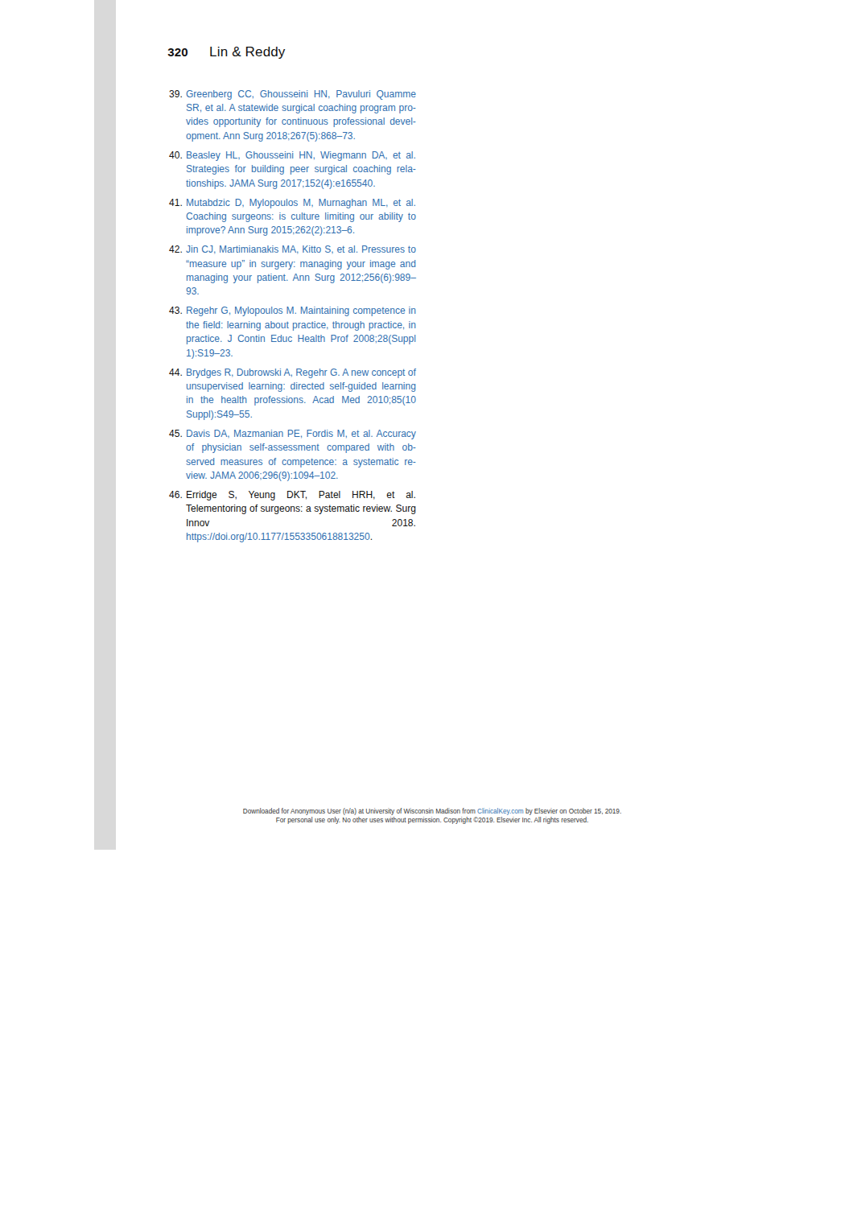320 Lin & Reddy
39. Greenberg CC, Ghousseini HN, Pavuluri Quamme SR, et al. A statewide surgical coaching program provides opportunity for continuous professional development. Ann Surg 2018;267(5):868–73.
40. Beasley HL, Ghousseini HN, Wiegmann DA, et al. Strategies for building peer surgical coaching relationships. JAMA Surg 2017;152(4):e165540.
41. Mutabdzic D, Mylopoulos M, Murnaghan ML, et al. Coaching surgeons: is culture limiting our ability to improve? Ann Surg 2015;262(2):213–6.
42. Jin CJ, Martimianakis MA, Kitto S, et al. Pressures to “measure up” in surgery: managing your image and managing your patient. Ann Surg 2012;256(6):989–93.
43. Regehr G, Mylopoulos M. Maintaining competence in the field: learning about practice, through practice, in practice. J Contin Educ Health Prof 2008;28(Suppl 1):S19–23.
44. Brydges R, Dubrowski A, Regehr G. A new concept of unsupervised learning: directed self-guided learning in the health professions. Acad Med 2010;85(10 Suppl):S49–55.
45. Davis DA, Mazmanian PE, Fordis M, et al. Accuracy of physician self-assessment compared with observed measures of competence: a systematic review. JAMA 2006;296(9):1094–102.
46. Erridge S, Yeung DKT, Patel HRH, et al. Telementoring of surgeons: a systematic review. Surg Innov 2018. https://doi.org/10.1177/1553350618813250.
Downloaded for Anonymous User (n/a) at University of Wisconsin Madison from ClinicalKey.com by Elsevier on October 15, 2019.
For personal use only. No other uses without permission. Copyright ©2019. Elsevier Inc. All rights reserved.